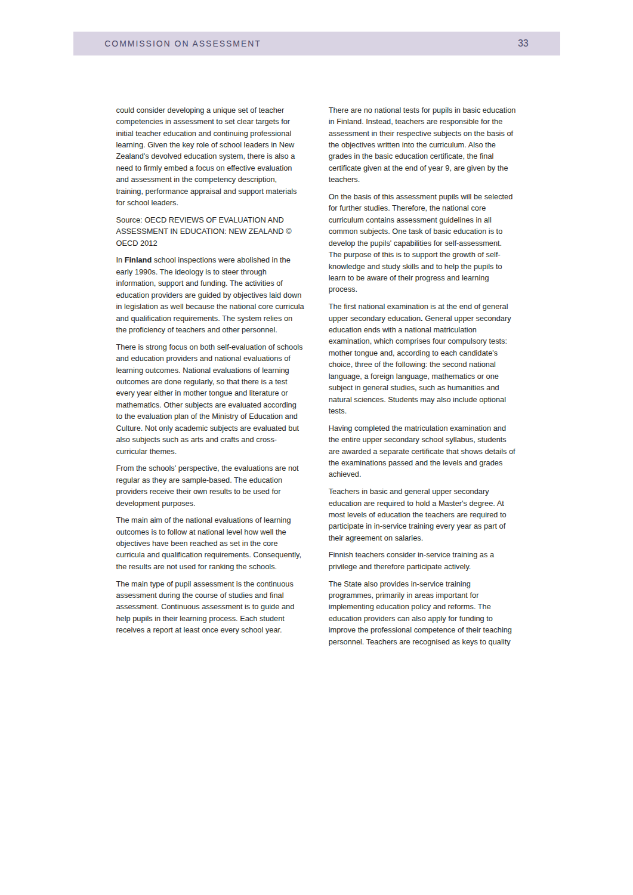Commission on Assessment 33
could consider developing a unique set of teacher competencies in assessment to set clear targets for initial teacher education and continuing professional learning. Given the key role of school leaders in New Zealand's devolved education system, there is also a need to firmly embed a focus on effective evaluation and assessment in the competency description, training, performance appraisal and support materials for school leaders.
Source: OECD REVIEWS OF EVALUATION AND ASSESSMENT IN EDUCATION: NEW ZEALAND © OECD 2012
In Finland school inspections were abolished in the early 1990s. The ideology is to steer through information, support and funding. The activities of education providers are guided by objectives laid down in legislation as well because the national core curricula and qualification requirements. The system relies on the proficiency of teachers and other personnel.
There is strong focus on both self-evaluation of schools and education providers and national evaluations of learning outcomes. National evaluations of learning outcomes are done regularly, so that there is a test every year either in mother tongue and literature or mathematics. Other subjects are evaluated according to the evaluation plan of the Ministry of Education and Culture. Not only academic subjects are evaluated but also subjects such as arts and crafts and cross-curricular themes.
From the schools' perspective, the evaluations are not regular as they are sample-based. The education providers receive their own results to be used for development purposes.
The main aim of the national evaluations of learning outcomes is to follow at national level how well the objectives have been reached as set in the core curricula and qualification requirements. Consequently, the results are not used for ranking the schools.
The main type of pupil assessment is the continuous assessment during the course of studies and final assessment. Continuous assessment is to guide and help pupils in their learning process. Each student receives a report at least once every school year.
There are no national tests for pupils in basic education in Finland. Instead, teachers are responsible for the assessment in their respective subjects on the basis of the objectives written into the curriculum. Also the grades in the basic education certificate, the final certificate given at the end of year 9, are given by the teachers.
On the basis of this assessment pupils will be selected for further studies. Therefore, the national core curriculum contains assessment guidelines in all common subjects. One task of basic education is to develop the pupils' capabilities for self-assessment. The purpose of this is to support the growth of self-knowledge and study skills and to help the pupils to learn to be aware of their progress and learning process.
The first national examination is at the end of general upper secondary education. General upper secondary education ends with a national matriculation examination, which comprises four compulsory tests: mother tongue and, according to each candidate's choice, three of the following: the second national language, a foreign language, mathematics or one subject in general studies, such as humanities and natural sciences. Students may also include optional tests.
Having completed the matriculation examination and the entire upper secondary school syllabus, students are awarded a separate certificate that shows details of the examinations passed and the levels and grades achieved.
Teachers in basic and general upper secondary education are required to hold a Master's degree. At most levels of education the teachers are required to participate in in-service training every year as part of their agreement on salaries.
Finnish teachers consider in-service training as a privilege and therefore participate actively.
The State also provides in-service training programmes, primarily in areas important for implementing education policy and reforms. The education providers can also apply for funding to improve the professional competence of their teaching personnel. Teachers are recognised as keys to quality